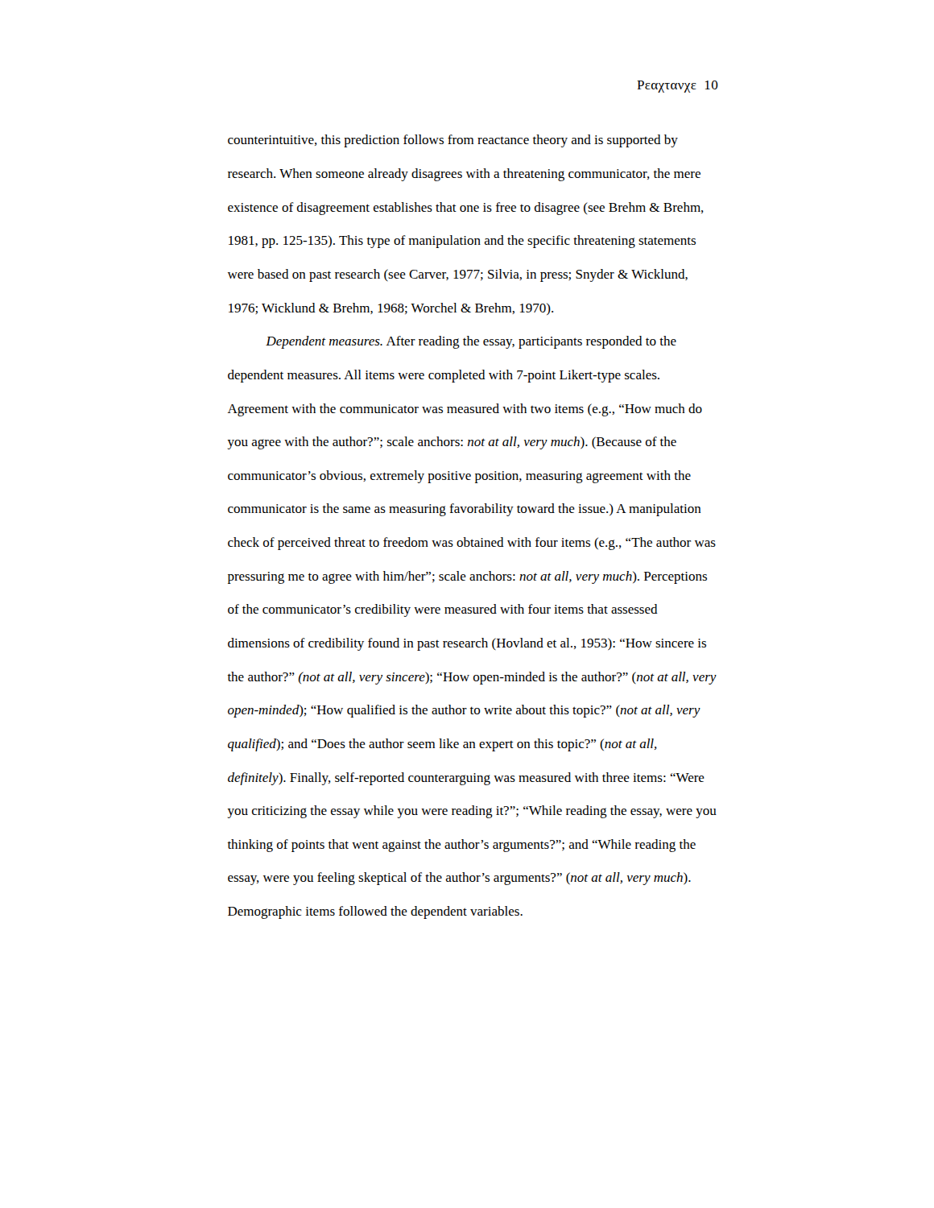Ρεαχτανχε 10
counterintuitive, this prediction follows from reactance theory and is supported by research. When someone already disagrees with a threatening communicator, the mere existence of disagreement establishes that one is free to disagree (see Brehm & Brehm, 1981, pp. 125-135). This type of manipulation and the specific threatening statements were based on past research (see Carver, 1977; Silvia, in press; Snyder & Wicklund, 1976; Wicklund & Brehm, 1968; Worchel & Brehm, 1970).
Dependent measures. After reading the essay, participants responded to the dependent measures. All items were completed with 7-point Likert-type scales. Agreement with the communicator was measured with two items (e.g., “How much do you agree with the author?”; scale anchors: not at all, very much). (Because of the communicator’s obvious, extremely positive position, measuring agreement with the communicator is the same as measuring favorability toward the issue.) A manipulation check of perceived threat to freedom was obtained with four items (e.g., “The author was pressuring me to agree with him/her”; scale anchors: not at all, very much). Perceptions of the communicator’s credibility were measured with four items that assessed dimensions of credibility found in past research (Hovland et al., 1953): “How sincere is the author?” (not at all, very sincere); “How open-minded is the author?” (not at all, very open-minded); “How qualified is the author to write about this topic?” (not at all, very qualified); and “Does the author seem like an expert on this topic?” (not at all, definitely). Finally, self-reported counterarguing was measured with three items: “Were you criticizing the essay while you were reading it?”; “While reading the essay, were you thinking of points that went against the author’s arguments?”; and “While reading the essay, were you feeling skeptical of the author’s arguments?” (not at all, very much). Demographic items followed the dependent variables.